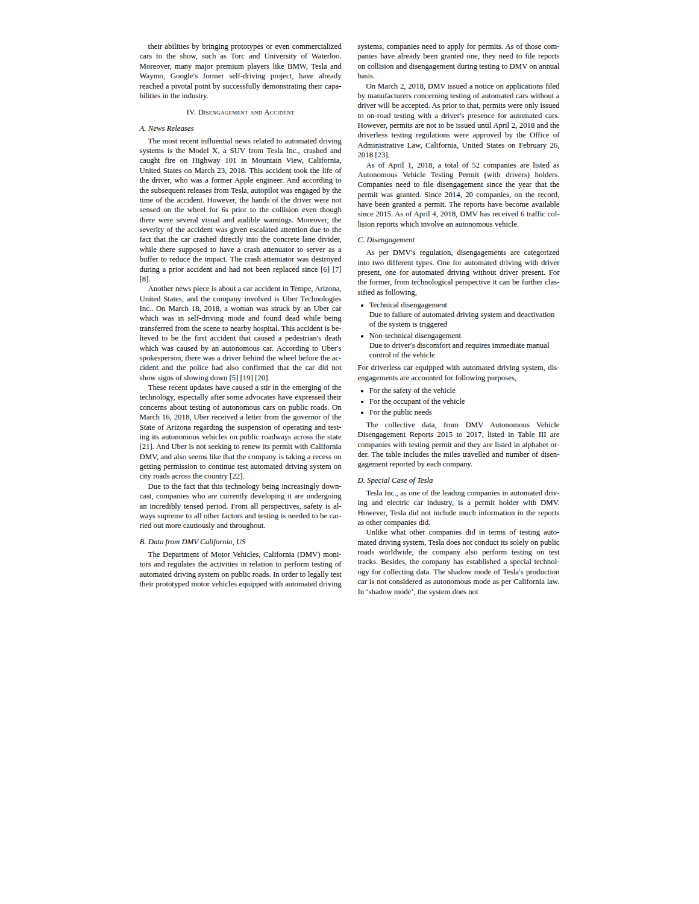their abilities by bringing prototypes or even commercialized cars to the show, such as Torc and University of Waterloo. Moreover, many major premium players like BMW, Tesla and Waymo, Google′s former self-driving project, have already reached a pivotal point by successfully demonstrating their capabilities in the industry.
IV. Disengagement and Accident
A. News Releases
The most recent influential news related to automated driving systems is the Model X, a SUV from Tesla Inc., crashed and caught fire on Highway 101 in Mountain View, California, United States on March 23, 2018. This accident took the life of the driver, who was a former Apple engineer. And according to the subsequent releases from Tesla, autopilot was engaged by the time of the accident. However, the hands of the driver were not sensed on the wheel for 6s prior to the collision even though there were several visual and audible warnings. Moreover, the severity of the accident was given escalated attention due to the fact that the car crashed directly into the concrete lane divider, while there supposed to have a crash attenuator to server as a buffer to reduce the impact. The crash attenuator was destroyed during a prior accident and had not been replaced since [6] [7] [8].
Another news piece is about a car accident in Tempe, Arizona, United States, and the company involved is Uber Technologies Inc.. On March 18, 2018, a woman was struck by an Uber car which was in self-driving mode and found dead while being transferred from the scene to nearby hospital. This accident is believed to be the first accident that caused a pedestrian′s death which was caused by an autonomous car. According to Uber′s spokesperson, there was a driver behind the wheel before the accident and the police had also confirmed that the car did not show signs of slowing down [5] [19] [20].
These recent updates have caused a stir in the emerging of the technology, especially after some advocates have expressed their concerns about testing of autonomous cars on public roads. On March 16, 2018, Uber received a letter from the governor of the State of Arizona regarding the suspension of operating and testing its autonomous vehicles on public roadways across the state [21]. And Uber is not seeking to renew its permit with California DMV, and also seems like that the company is taking a recess on getting permission to continue test automated driving system on city roads across the country [22].
Due to the fact that this technology being increasingly downcast, companies who are currently developing it are undergoing an incredibly tensed period. From all perspectives, safety is always supreme to all other factors and testing is needed to be carried out more cautiously and throughout.
B. Data from DMV California, US
The Department of Motor Vehicles, California (DMV) monitors and regulates the activities in relation to perform testing of automated driving system on public roads. In order to legally test their prototyped motor vehicles equipped with automated driving systems, companies need to apply for permits. As of those companies have already been granted one, they need to file reports on collision and disengagement during testing to DMV on annual basis.
On March 2, 2018, DMV issued a notice on applications filed by manufacturers concerning testing of automated cars without a driver will be accepted. As prior to that, permits were only issued to on-road testing with a driver′s presence for automated cars. However, permits are not to be issued until April 2, 2018 and the driverless testing regulations were approved by the Office of Administrative Law, California, United States on February 26, 2018 [23].
As of April 1, 2018, a total of 52 companies are listed as Autonomous Vehicle Testing Permit (with drivers) holders. Companies need to file disengagement since the year that the permit was granted. Since 2014, 20 companies, on the record, have been granted a permit. The reports have become available since 2015. As of April 4, 2018, DMV has received 6 traffic collision reports which involve an autonomous vehicle.
C. Disengagement
As per DMV′s regulation, disengagements are categorized into two different types. One for automated driving with driver present, one for automated driving without driver present. For the former, from technological perspective it can be further classified as following,
Technical disengagement Due to failure of automated driving system and deactivation of the system is triggered
Non-technical disengagement Due to driver′s discomfort and requires immediate manual control of the vehicle
For driverless car equipped with automated driving system, disengagements are accounted for following purposes,
For the safety of the vehicle
For the occupant of the vehicle
For the public needs
The collective data, from DMV Autonomous Vehicle Disengagement Reports 2015 to 2017, listed in Table III are companies with testing permit and they are listed in alphabet order. The table includes the miles travelled and number of disengagement reported by each company.
D. Special Case of Tesla
Tesla Inc., as one of the leading companies in automated driving and electric car industry, is a permit holder with DMV. However, Tesla did not include much information in the reports as other companies did.
Unlike what other companies did in terms of testing automated driving system, Tesla does not conduct its solely on public roads worldwide, the company also perform testing on test tracks. Besides, the company has established a special technology for collecting data. The shadow mode of Tesla′s production car is not considered as autonomous mode as per California law. In ‘shadow mode’, the system does not